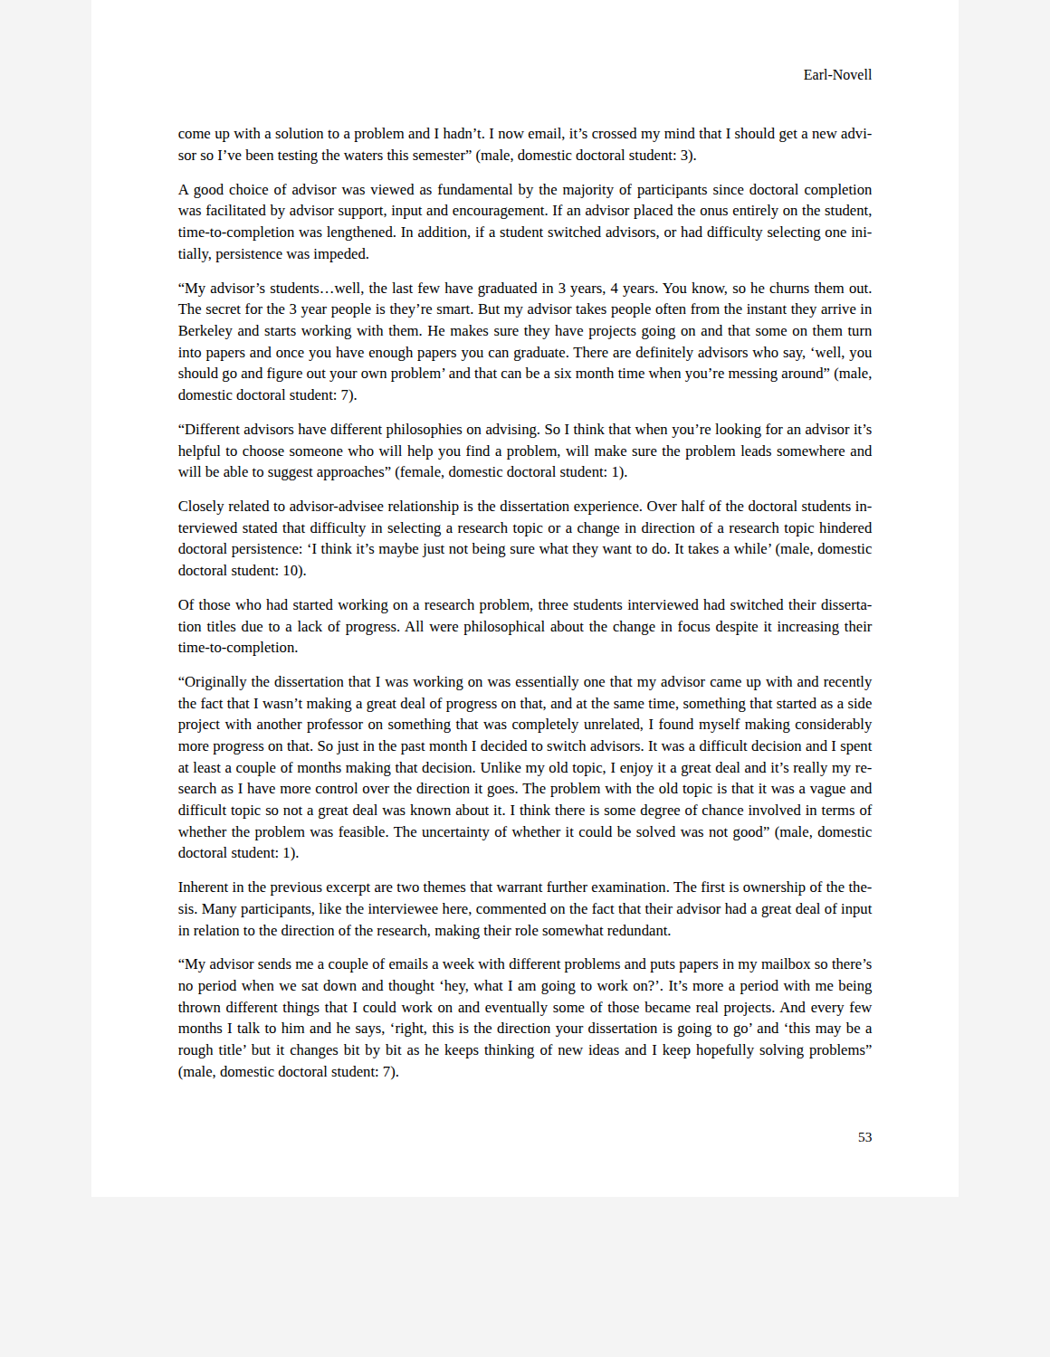Earl-Novell
come up with a solution to a problem and I hadn’t. I now email, it’s crossed my mind that I should get a new advisor so I’ve been testing the waters this semester” (male, domestic doctoral student: 3).
A good choice of advisor was viewed as fundamental by the majority of participants since doctoral completion was facilitated by advisor support, input and encouragement. If an advisor placed the onus entirely on the student, time-to-completion was lengthened. In addition, if a student switched advisors, or had difficulty selecting one initially, persistence was impeded.
“My advisor’s students…well, the last few have graduated in 3 years, 4 years. You know, so he churns them out. The secret for the 3 year people is they’re smart. But my advisor takes people often from the instant they arrive in Berkeley and starts working with them. He makes sure they have projects going on and that some on them turn into papers and once you have enough papers you can graduate. There are definitely advisors who say, ‘well, you should go and figure out your own problem’ and that can be a six month time when you’re messing around” (male, domestic doctoral student: 7).
“Different advisors have different philosophies on advising. So I think that when you’re looking for an advisor it’s helpful to choose someone who will help you find a problem, will make sure the problem leads somewhere and will be able to suggest approaches” (female, domestic doctoral student: 1).
Closely related to advisor-advisee relationship is the dissertation experience. Over half of the doctoral students interviewed stated that difficulty in selecting a research topic or a change in direction of a research topic hindered doctoral persistence: ‘I think it’s maybe just not being sure what they want to do. It takes a while’ (male, domestic doctoral student: 10).
Of those who had started working on a research problem, three students interviewed had switched their dissertation titles due to a lack of progress. All were philosophical about the change in focus despite it increasing their time-to-completion.
“Originally the dissertation that I was working on was essentially one that my advisor came up with and recently the fact that I wasn’t making a great deal of progress on that, and at the same time, something that started as a side project with another professor on something that was completely unrelated, I found myself making considerably more progress on that. So just in the past month I decided to switch advisors. It was a difficult decision and I spent at least a couple of months making that decision. Unlike my old topic, I enjoy it a great deal and it’s really my research as I have more control over the direction it goes. The problem with the old topic is that it was a vague and difficult topic so not a great deal was known about it. I think there is some degree of chance involved in terms of whether the problem was feasible. The uncertainty of whether it could be solved was not good” (male, domestic doctoral student: 1).
Inherent in the previous excerpt are two themes that warrant further examination. The first is ownership of the thesis. Many participants, like the interviewee here, commented on the fact that their advisor had a great deal of input in relation to the direction of the research, making their role somewhat redundant.
“My advisor sends me a couple of emails a week with different problems and puts papers in my mailbox so there’s no period when we sat down and thought ‘hey, what I am going to work on?’. It’s more a period with me being thrown different things that I could work on and eventually some of those became real projects. And every few months I talk to him and he says, ‘right, this is the direction your dissertation is going to go’ and ‘this may be a rough title’ but it changes bit by bit as he keeps thinking of new ideas and I keep hopefully solving problems” (male, domestic doctoral student: 7).
53